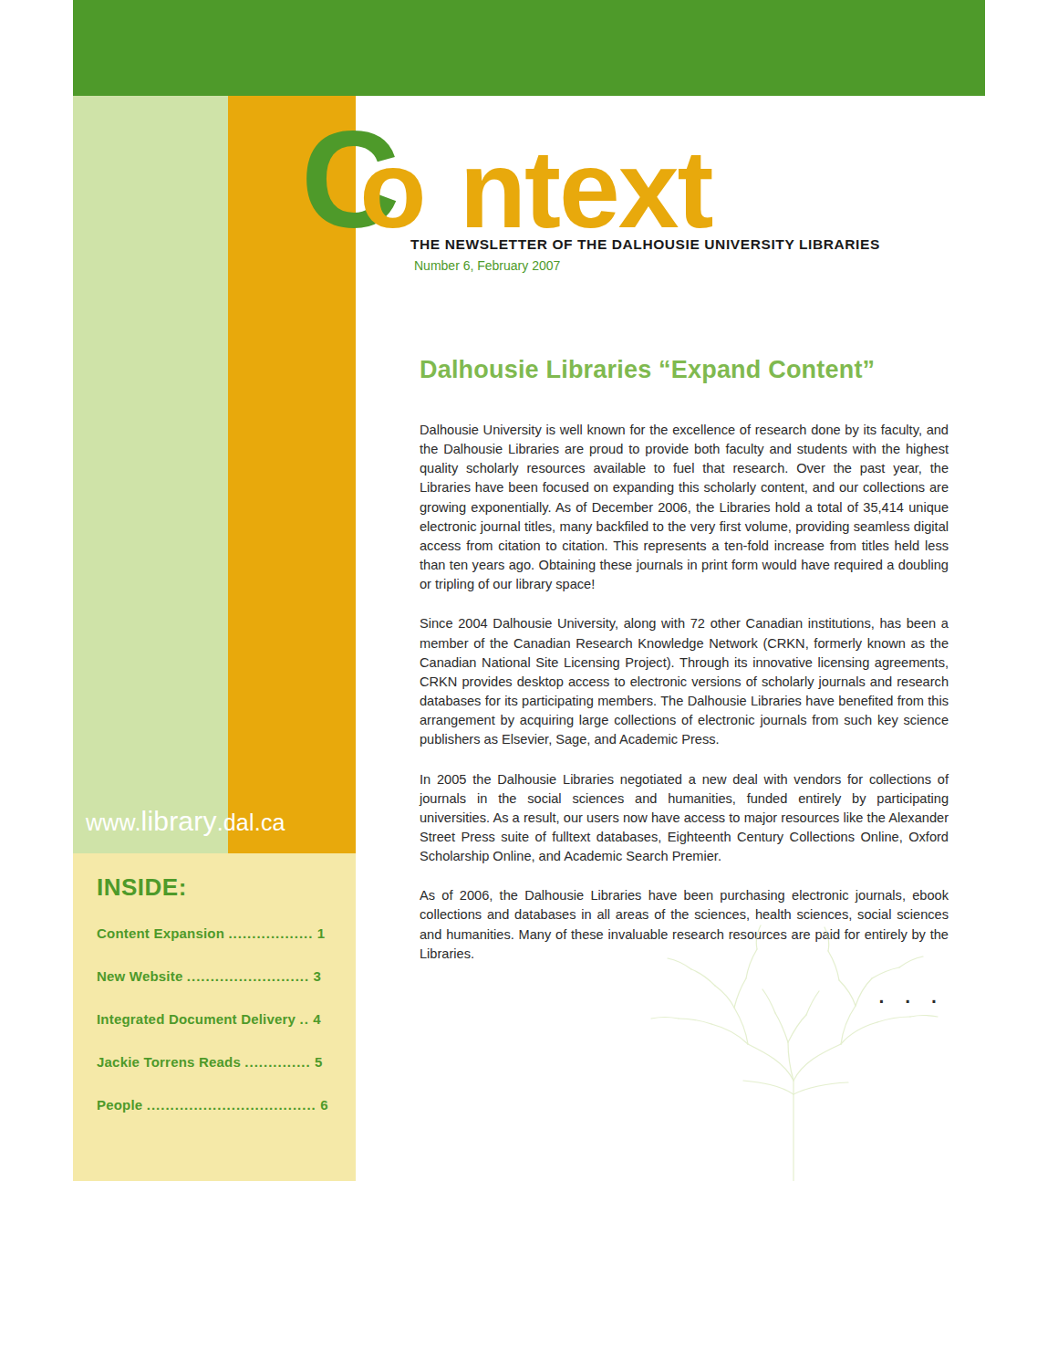www. library.dal.ca
INSIDE:
Content Expansion .................. 1
New Website .......................... 3
Integrated Document Delivery .. 4
Jackie Torrens Reads .............. 5
People .................................... 6
Context
THE NEWSLETTER OF THE DALHOUSIE UNIVERSITY LIBRARIES
Number 6, February 2007
Dalhousie Libraries “Expand Content”
Dalhousie University is well known for the excellence of research done by its faculty, and the Dalhousie Libraries are proud to provide both faculty and students with the highest quality scholarly resources available to fuel that research. Over the past year, the Libraries have been focused on expanding this scholarly content, and our collections are growing exponentially. As of December 2006, the Libraries hold a total of 35,414 unique electronic journal titles, many backfiled to the very first volume, providing seamless digital access from citation to citation. This represents a ten-fold increase from titles held less than ten years ago. Obtaining these journals in print form would have required a doubling or tripling of our library space!
Since 2004 Dalhousie University, along with 72 other Canadian institutions, has been a member of the Canadian Research Knowledge Network (CRKN, formerly known as the Canadian National Site Licensing Project). Through its innovative licensing agreements, CRKN provides desktop access to electronic versions of scholarly journals and research databases for its participating members. The Dalhousie Libraries have benefited from this arrangement by acquiring large collections of electronic journals from such key science publishers as Elsevier, Sage, and Academic Press.
In 2005 the Dalhousie Libraries negotiated a new deal with vendors for collections of journals in the social sciences and humanities, funded entirely by participating universities. As a result, our users now have access to major resources like the Alexander Street Press suite of fulltext databases, Eighteenth Century Collections Online, Oxford Scholarship Online, and Academic Search Premier.
As of 2006, the Dalhousie Libraries have been purchasing electronic journals, ebook collections and databases in all areas of the sciences, health sciences, social sciences and humanities. Many of these invaluable research resources are paid for entirely by the Libraries.
. . .